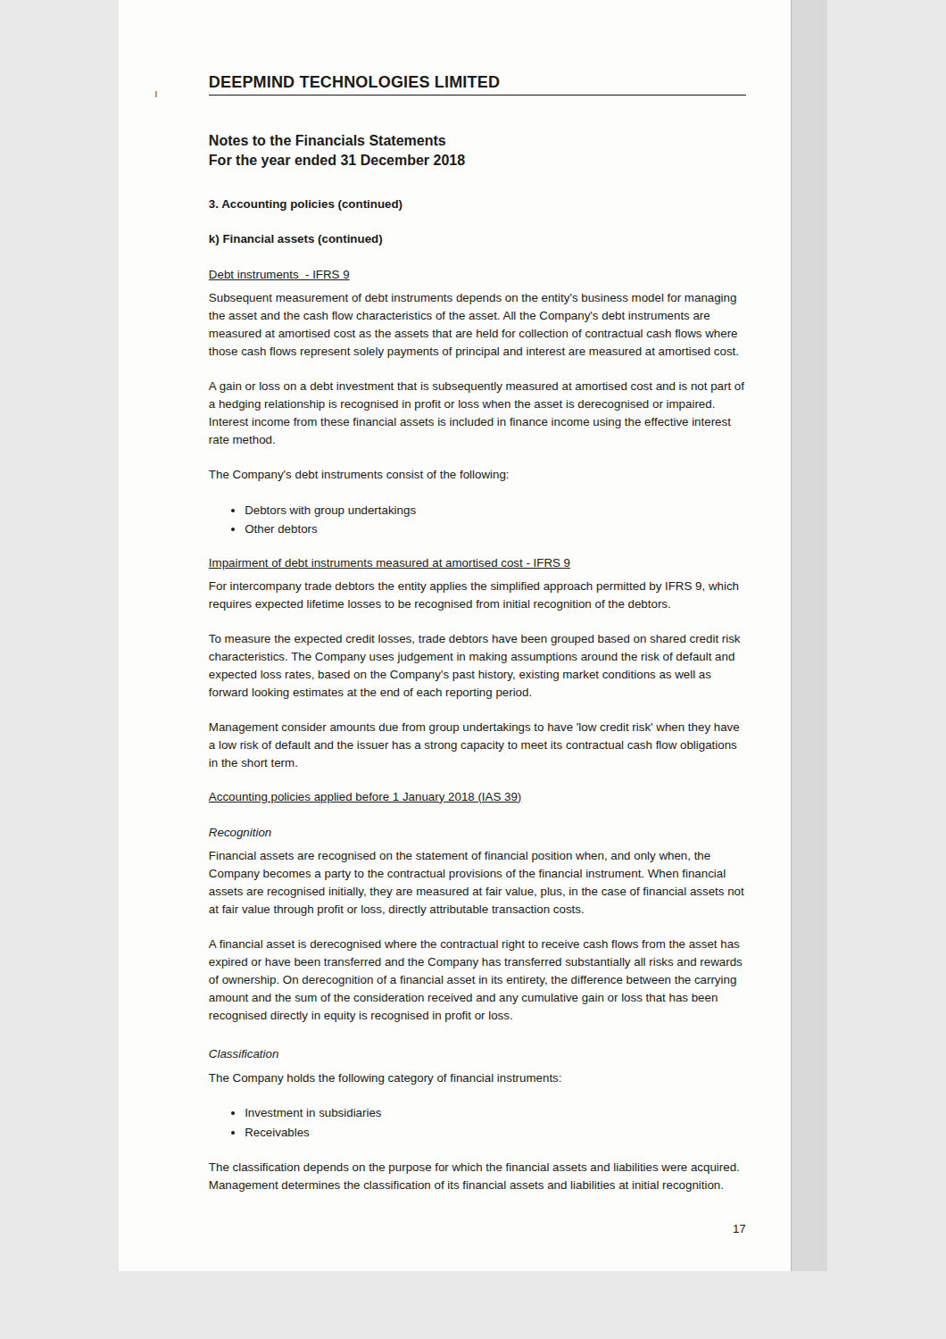ı
DEEPMIND TECHNOLOGIES LIMITED
Notes to the Financials Statements
For the year ended 31 December 2018
3. Accounting policies (continued)
k) Financial assets (continued)
Debt instruments - IFRS 9
Subsequent measurement of debt instruments depends on the entity's business model for managing the asset and the cash flow characteristics of the asset. All the Company's debt instruments are measured at amortised cost as the assets that are held for collection of contractual cash flows where those cash flows represent solely payments of principal and interest are measured at amortised cost.
A gain or loss on a debt investment that is subsequently measured at amortised cost and is not part of a hedging relationship is recognised in profit or loss when the asset is derecognised or impaired. Interest income from these financial assets is included in finance income using the effective interest rate method.
The Company's debt instruments consist of the following:
Debtors with group undertakings
Other debtors
Impairment of debt instruments measured at amortised cost - IFRS 9
For intercompany trade debtors the entity applies the simplified approach permitted by IFRS 9, which requires expected lifetime losses to be recognised from initial recognition of the debtors.
To measure the expected credit losses, trade debtors have been grouped based on shared credit risk characteristics. The Company uses judgement in making assumptions around the risk of default and expected loss rates, based on the Company's past history, existing market conditions as well as forward looking estimates at the end of each reporting period.
Management consider amounts due from group undertakings to have 'low credit risk' when they have a low risk of default and the issuer has a strong capacity to meet its contractual cash flow obligations in the short term.
Accounting policies applied before 1 January 2018 (IAS 39)
Recognition
Financial assets are recognised on the statement of financial position when, and only when, the Company becomes a party to the contractual provisions of the financial instrument. When financial assets are recognised initially, they are measured at fair value, plus, in the case of financial assets not at fair value through profit or loss, directly attributable transaction costs.
A financial asset is derecognised where the contractual right to receive cash flows from the asset has expired or have been transferred and the Company has transferred substantially all risks and rewards of ownership. On derecognition of a financial asset in its entirety, the difference between the carrying amount and the sum of the consideration received and any cumulative gain or loss that has been recognised directly in equity is recognised in profit or loss.
Classification
The Company holds the following category of financial instruments:
Investment in subsidiaries
Receivables
The classification depends on the purpose for which the financial assets and liabilities were acquired. Management determines the classification of its financial assets and liabilities at initial recognition.
17